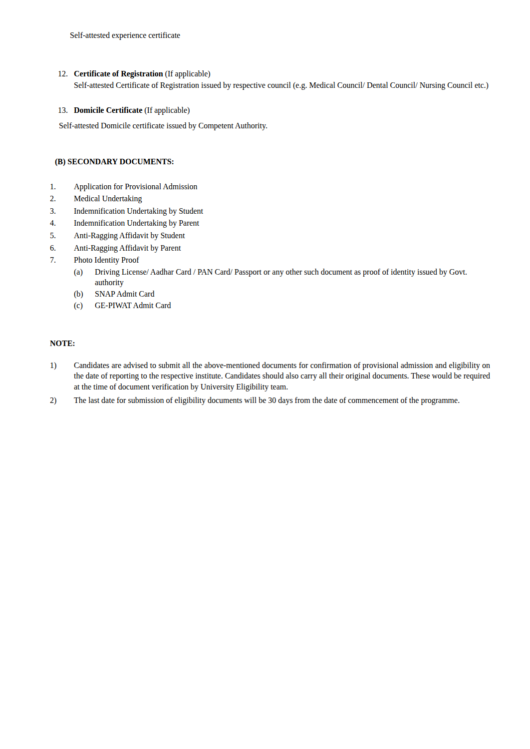Self-attested experience certificate
12. Certificate of Registration (If applicable)
Self-attested Certificate of Registration issued by respective council (e.g. Medical Council/ Dental Council/ Nursing Council etc.)
13. Domicile Certificate (If applicable)
Self-attested Domicile certificate issued by Competent Authority.
(B) SECONDARY DOCUMENTS:
1. Application for Provisional Admission
2. Medical Undertaking
3. Indemnification Undertaking by Student
4. Indemnification Undertaking by Parent
5. Anti-Ragging Affidavit by Student
6. Anti-Ragging Affidavit by Parent
7. Photo Identity Proof
(a) Driving License/ Aadhar Card / PAN Card/ Passport or any other such document as proof of identity issued by Govt. authority
(b) SNAP Admit Card
(c) GE-PIWAT Admit Card
NOTE:
1) Candidates are advised to submit all the above-mentioned documents for confirmation of provisional admission and eligibility on the date of reporting to the respective institute. Candidates should also carry all their original documents. These would be required at the time of document verification by University Eligibility team.
2) The last date for submission of eligibility documents will be 30 days from the date of commencement of the programme.